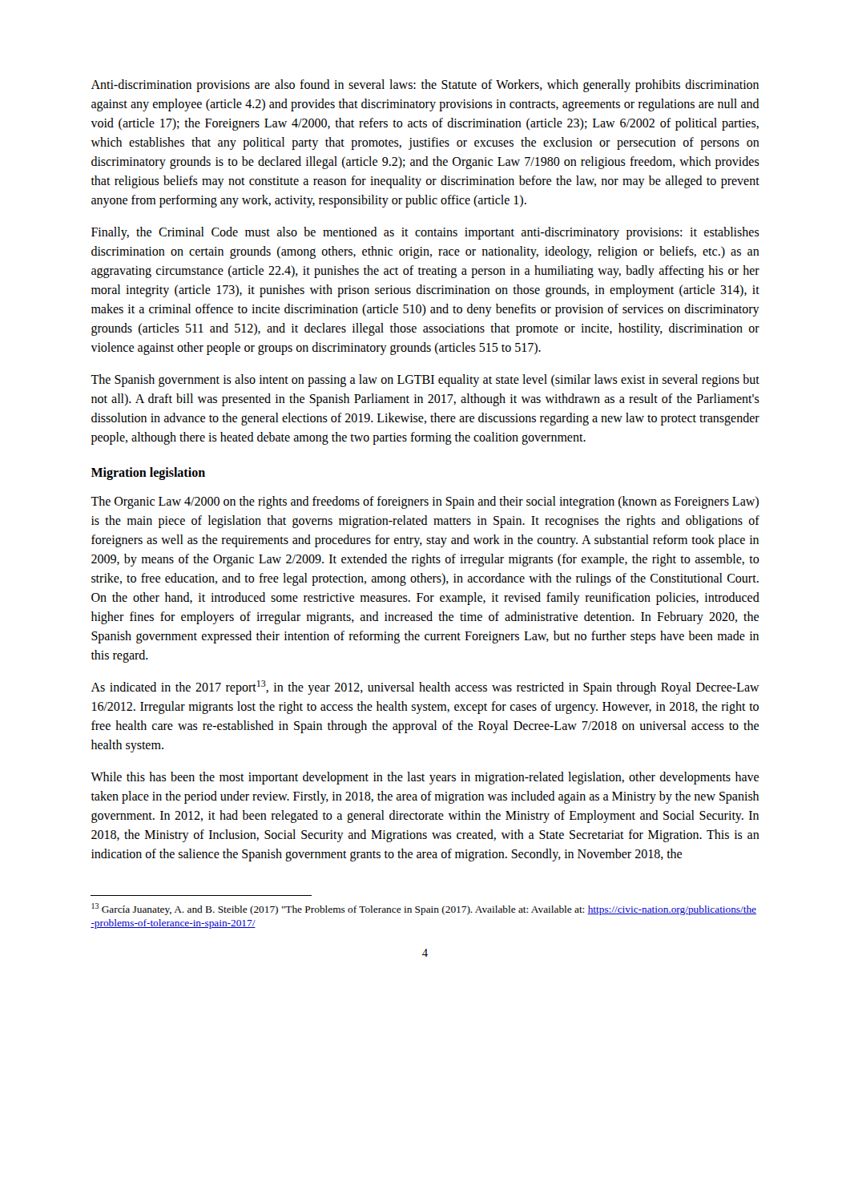Anti-discrimination provisions are also found in several laws: the Statute of Workers, which generally prohibits discrimination against any employee (article 4.2) and provides that discriminatory provisions in contracts, agreements or regulations are null and void (article 17); the Foreigners Law 4/2000, that refers to acts of discrimination (article 23); Law 6/2002 of political parties, which establishes that any political party that promotes, justifies or excuses the exclusion or persecution of persons on discriminatory grounds is to be declared illegal (article 9.2); and the Organic Law 7/1980 on religious freedom, which provides that religious beliefs may not constitute a reason for inequality or discrimination before the law, nor may be alleged to prevent anyone from performing any work, activity, responsibility or public office (article 1).
Finally, the Criminal Code must also be mentioned as it contains important anti-discriminatory provisions: it establishes discrimination on certain grounds (among others, ethnic origin, race or nationality, ideology, religion or beliefs, etc.) as an aggravating circumstance (article 22.4), it punishes the act of treating a person in a humiliating way, badly affecting his or her moral integrity (article 173), it punishes with prison serious discrimination on those grounds, in employment (article 314), it makes it a criminal offence to incite discrimination (article 510) and to deny benefits or provision of services on discriminatory grounds (articles 511 and 512), and it declares illegal those associations that promote or incite, hostility, discrimination or violence against other people or groups on discriminatory grounds (articles 515 to 517).
The Spanish government is also intent on passing a law on LGTBI equality at state level (similar laws exist in several regions but not all). A draft bill was presented in the Spanish Parliament in 2017, although it was withdrawn as a result of the Parliament's dissolution in advance to the general elections of 2019. Likewise, there are discussions regarding a new law to protect transgender people, although there is heated debate among the two parties forming the coalition government.
Migration legislation
The Organic Law 4/2000 on the rights and freedoms of foreigners in Spain and their social integration (known as Foreigners Law) is the main piece of legislation that governs migration-related matters in Spain. It recognises the rights and obligations of foreigners as well as the requirements and procedures for entry, stay and work in the country. A substantial reform took place in 2009, by means of the Organic Law 2/2009. It extended the rights of irregular migrants (for example, the right to assemble, to strike, to free education, and to free legal protection, among others), in accordance with the rulings of the Constitutional Court. On the other hand, it introduced some restrictive measures. For example, it revised family reunification policies, introduced higher fines for employers of irregular migrants, and increased the time of administrative detention. In February 2020, the Spanish government expressed their intention of reforming the current Foreigners Law, but no further steps have been made in this regard.
As indicated in the 2017 report13, in the year 2012, universal health access was restricted in Spain through Royal Decree-Law 16/2012. Irregular migrants lost the right to access the health system, except for cases of urgency. However, in 2018, the right to free health care was re-established in Spain through the approval of the Royal Decree-Law 7/2018 on universal access to the health system.
While this has been the most important development in the last years in migration-related legislation, other developments have taken place in the period under review. Firstly, in 2018, the area of migration was included again as a Ministry by the new Spanish government. In 2012, it had been relegated to a general directorate within the Ministry of Employment and Social Security. In 2018, the Ministry of Inclusion, Social Security and Migrations was created, with a State Secretariat for Migration. This is an indication of the salience the Spanish government grants to the area of migration. Secondly, in November 2018, the
13 García Juanatey, A. and B. Steible (2017) "The Problems of Tolerance in Spain (2017). Available at: Available at: https://civic-nation.org/publications/the-problems-of-tolerance-in-spain-2017/
4